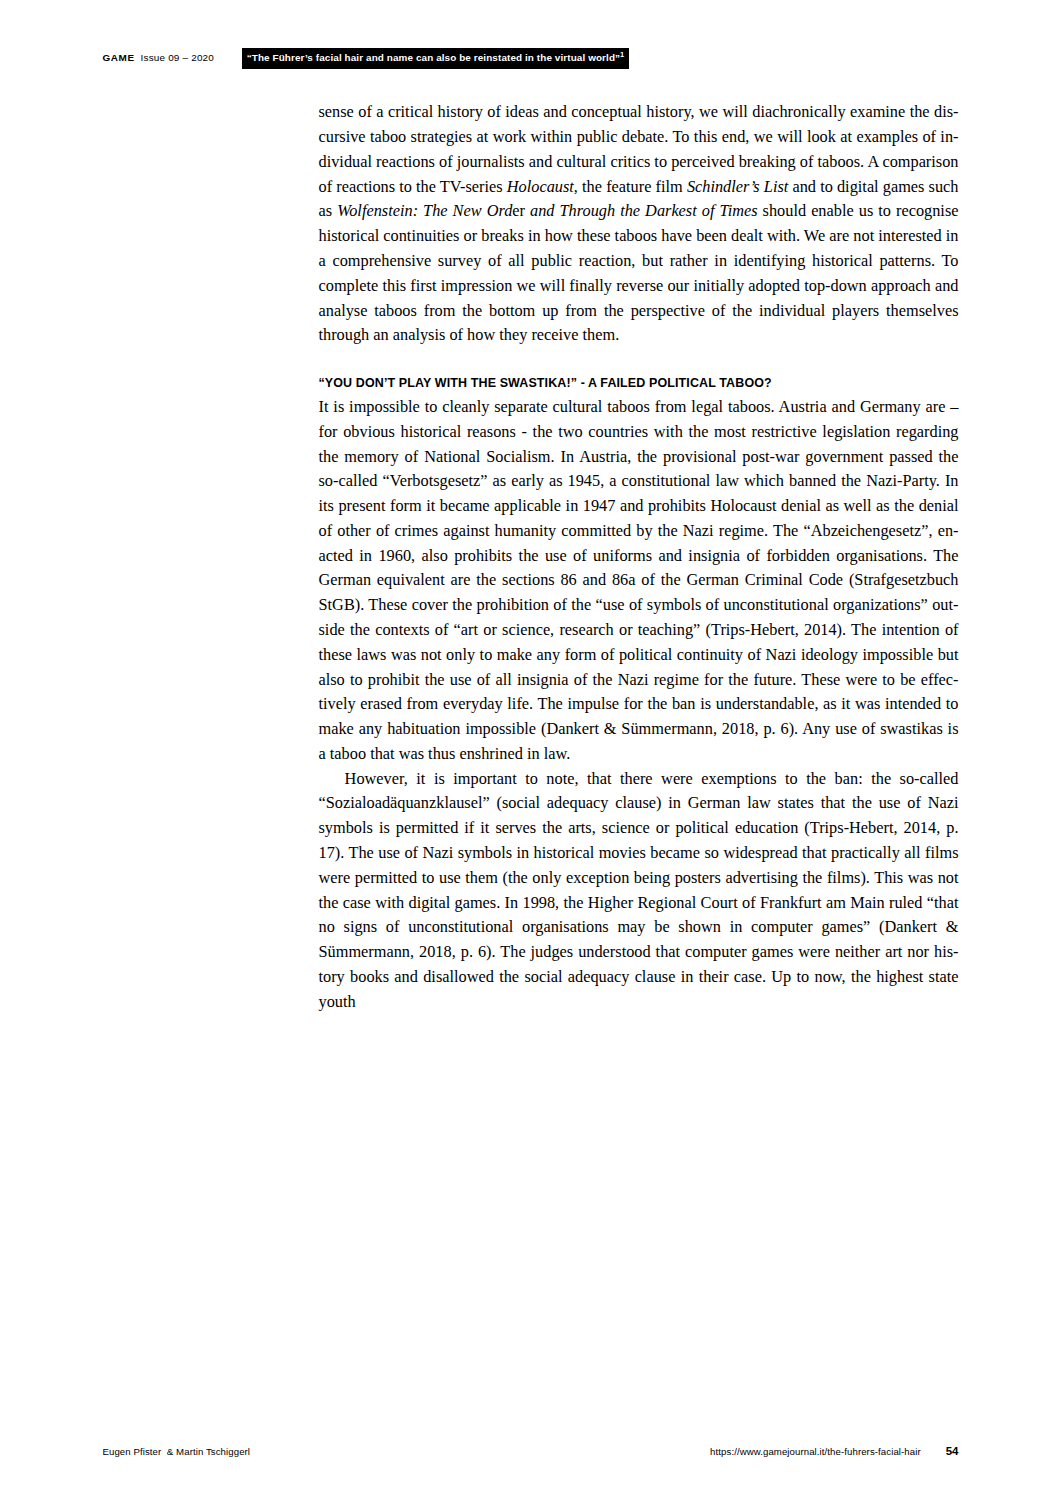GAME Issue 09 – 2020 “The Führer’s facial hair and name can also be reinstated in the virtual world”1
sense of a critical history of ideas and conceptual history, we will diachronically examine the discursive taboo strategies at work within public debate. To this end, we will look at examples of individual reactions of journalists and cultural critics to perceived breaking of taboos. A comparison of reactions to the TV-series Holocaust, the feature film Schindler’s List and to digital games such as Wolfenstein: The New Order and Through the Darkest of Times should enable us to recognise historical continuities or breaks in how these taboos have been dealt with. We are not interested in a comprehensive survey of all public reaction, but rather in identifying historical patterns. To complete this first impression we will finally reverse our initially adopted top-down approach and analyse taboos from the bottom up from the perspective of the individual players themselves through an analysis of how they receive them.
“YOU DON’T PLAY WITH THE SWASTIKA!” - A FAILED POLITICAL TABOO?
It is impossible to cleanly separate cultural taboos from legal taboos. Austria and Germany are – for obvious historical reasons - the two countries with the most restrictive legislation regarding the memory of National Socialism. In Austria, the provisional post-war government passed the so-called “Verbotsgesetz” as early as 1945, a constitutional law which banned the Nazi-Party. In its present form it became applicable in 1947 and prohibits Holocaust denial as well as the denial of other of crimes against humanity committed by the Nazi regime. The “Abzeichengesetz”, enacted in 1960, also prohibits the use of uniforms and insignia of forbidden organisations. The German equivalent are the sections 86 and 86a of the German Criminal Code (Strafgesetzbuch StGB). These cover the prohibition of the “use of symbols of unconstitutional organizations” outside the contexts of “art or science, research or teaching” (Trips-Hebert, 2014). The intention of these laws was not only to make any form of political continuity of Nazi ideology impossible but also to prohibit the use of all insignia of the Nazi regime for the future. These were to be effectively erased from everyday life. The impulse for the ban is understandable, as it was intended to make any habituation impossible (Dankert & Sümmermann, 2018, p. 6). Any use of swastikas is a taboo that was thus enshrined in law.
However, it is important to note, that there were exemptions to the ban: the so-called “Sozialoadäquanzklausel” (social adequacy clause) in German law states that the use of Nazi symbols is permitted if it serves the arts, science or political education (Trips-Hebert, 2014, p. 17). The use of Nazi symbols in historical movies became so widespread that practically all films were permitted to use them (the only exception being posters advertising the films). This was not the case with digital games. In 1998, the Higher Regional Court of Frankfurt am Main ruled “that no signs of unconstitutional organisations may be shown in computer games” (Dankert & Sümmermann, 2018, p. 6). The judges understood that computer games were neither art nor history books and disallowed the social adequacy clause in their case. Up to now, the highest state youth
Eugen Pfister & Martin Tschiggerl
https://www.gamejournal.it/the-fuhrers-facial-hair 54